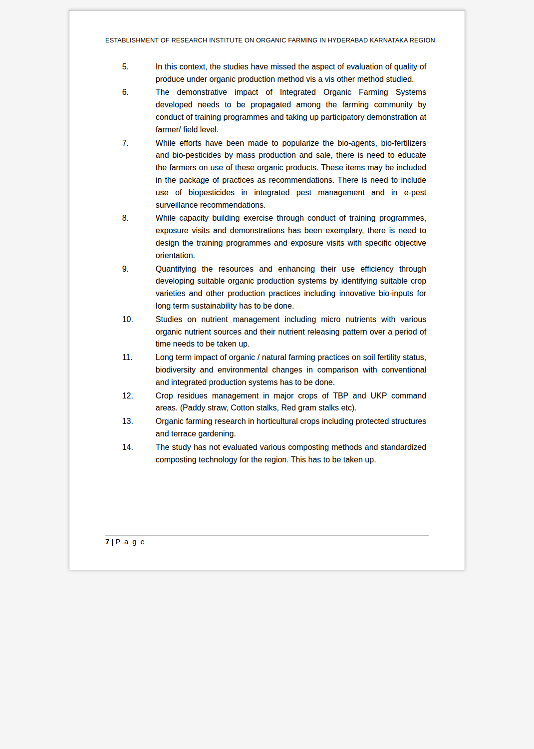ESTABLISHMENT OF RESEARCH INSTITUTE ON ORGANIC FARMING IN HYDERABAD KARNATAKA REGION
5. In this context, the studies have missed the aspect of evaluation of quality of produce under organic production method vis a vis other method studied.
6. The demonstrative impact of Integrated Organic Farming Systems developed needs to be propagated among the farming community by conduct of training programmes and taking up participatory demonstration at farmer/ field level.
7. While efforts have been made to popularize the bio-agents, bio-fertilizers and bio-pesticides by mass production and sale, there is need to educate the farmers on use of these organic products. These items may be included in the package of practices as recommendations. There is need to include use of biopesticides in integrated pest management and in e-pest surveillance recommendations.
8. While capacity building exercise through conduct of training programmes, exposure visits and demonstrations has been exemplary, there is need to design the training programmes and exposure visits with specific objective orientation.
9. Quantifying the resources and enhancing their use efficiency through developing suitable organic production systems by identifying suitable crop varieties and other production practices including innovative bio-inputs for long term sustainability has to be done.
10. Studies on nutrient management including micro nutrients with various organic nutrient sources and their nutrient releasing pattern over a period of time needs to be taken up.
11. Long term impact of organic / natural farming practices on soil fertility status, biodiversity and environmental changes in comparison with conventional and integrated production systems has to be done.
12. Crop residues management in major crops of TBP and UKP command areas. (Paddy straw, Cotton stalks, Red gram stalks etc).
13. Organic farming research in horticultural crops including protected structures and terrace gardening.
14. The study has not evaluated various composting methods and standardized composting technology for the region. This has to be taken up.
7 | P a g e